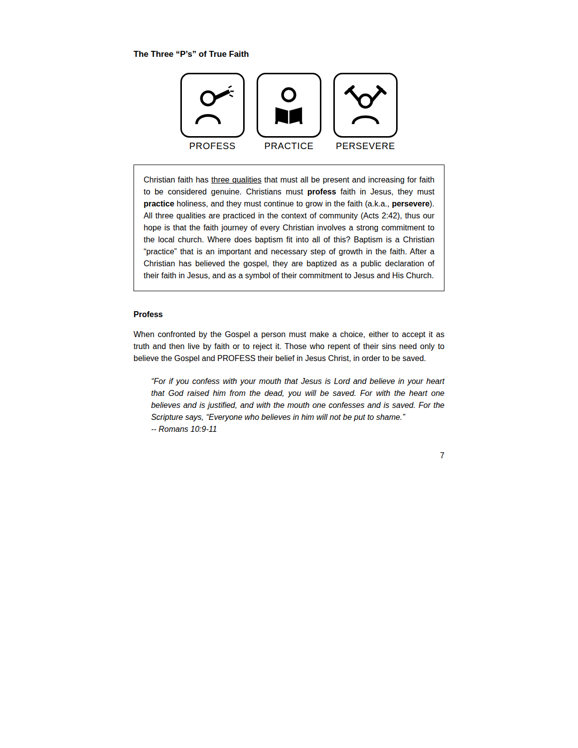The Three “P’s” of True Faith
PROFESS
PRACTICE
PERSEVERE
Christian faith has three qualities that must all be present and increasing for faith to be considered genuine. Christians must profess faith in Jesus, they must practice holiness, and they must continue to grow in the faith (a.k.a., persevere). All three qualities are practiced in the context of community (Acts 2:42), thus our hope is that the faith journey of every Christian involves a strong commitment to the local church. Where does baptism fit into all of this? Baptism is a Christian “practice” that is an important and necessary step of growth in the faith. After a Christian has believed the gospel, they are baptized as a public declaration of their faith in Jesus, and as a symbol of their commitment to Jesus and His Church.
Profess
When confronted by the Gospel a person must make a choice, either to accept it as truth and then live by faith or to reject it. Those who repent of their sins need only to believe the Gospel and PROFESS their belief in Jesus Christ, in order to be saved.
“For if you confess with your mouth that Jesus is Lord and believe in your heart that God raised him from the dead, you will be saved. For with the heart one believes and is justified, and with the mouth one confesses and is saved. For the Scripture says, “Everyone who believes in him will not be put to shame.”
-- Romans 10:9-11
7